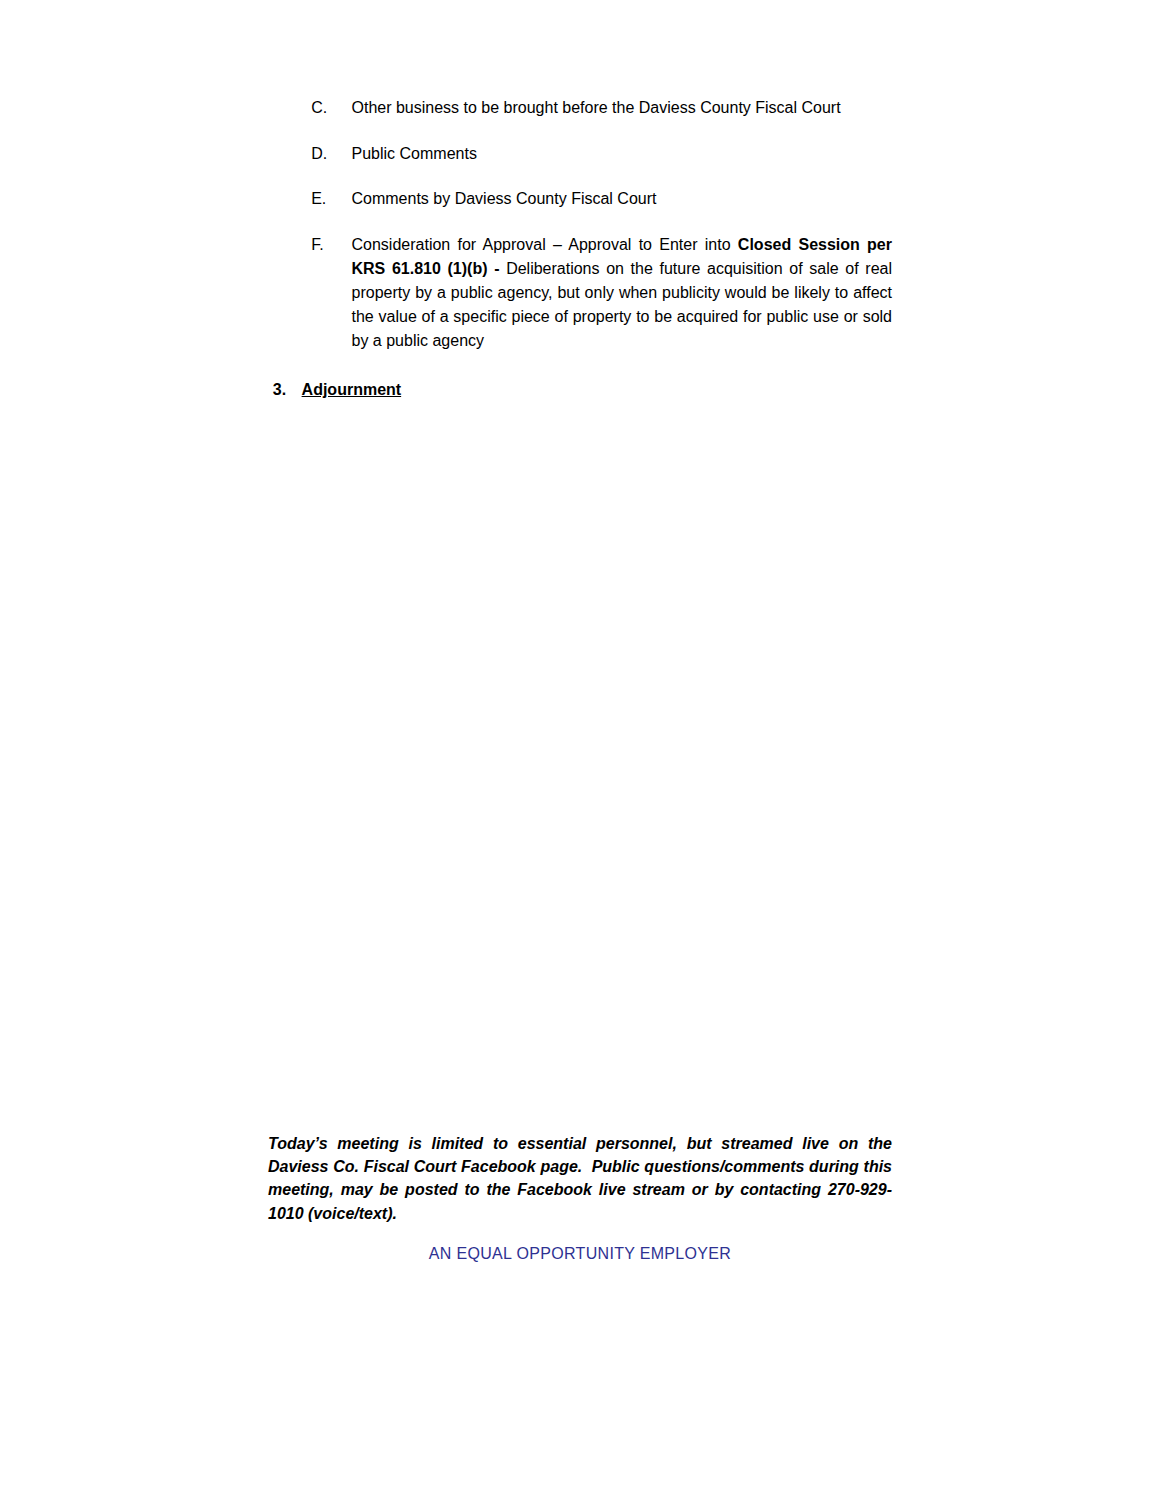C. Other business to be brought before the Daviess County Fiscal Court
D. Public Comments
E. Comments by Daviess County Fiscal Court
F. Consideration for Approval – Approval to Enter into Closed Session per KRS 61.810 (1)(b) - Deliberations on the future acquisition of sale of real property by a public agency, but only when publicity would be likely to affect the value of a specific piece of property to be acquired for public use or sold by a public agency
3. Adjournment
Today’s meeting is limited to essential personnel, but streamed live on the Daviess Co. Fiscal Court Facebook page. Public questions/comments during this meeting, may be posted to the Facebook live stream or by contacting 270-929-1010 (voice/text).
AN EQUAL OPPORTUNITY EMPLOYER